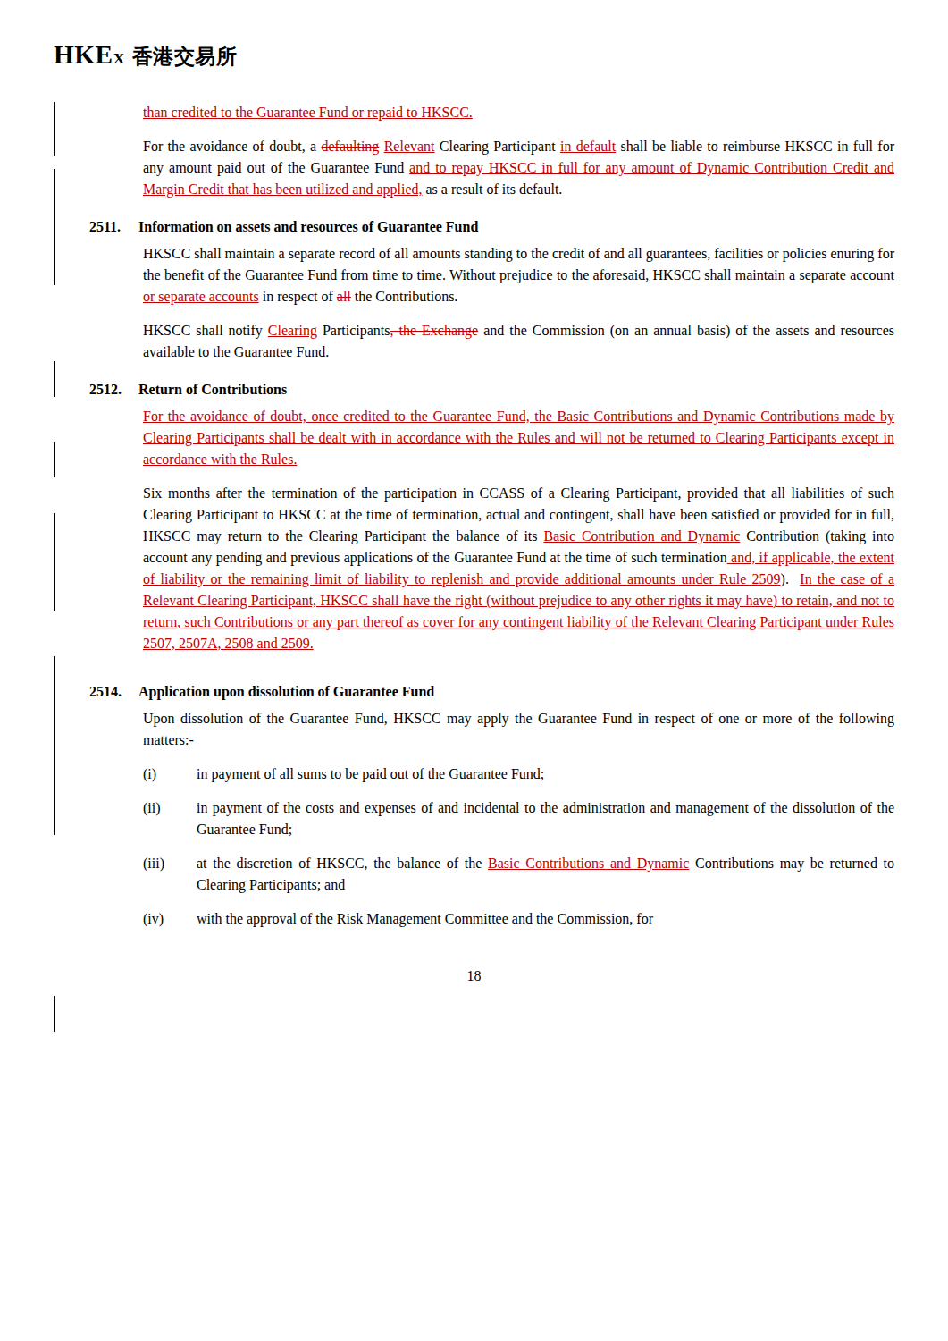HKEX 香港交易所
than credited to the Guarantee Fund or repaid to HKSCC.
For the avoidance of doubt, a defaulting Relevant Clearing Participant in default shall be liable to reimburse HKSCC in full for any amount paid out of the Guarantee Fund and to repay HKSCC in full for any amount of Dynamic Contribution Credit and Margin Credit that has been utilized and applied, as a result of its default.
2511. Information on assets and resources of Guarantee Fund
HKSCC shall maintain a separate record of all amounts standing to the credit of and all guarantees, facilities or policies enuring for the benefit of the Guarantee Fund from time to time. Without prejudice to the aforesaid, HKSCC shall maintain a separate account or separate accounts in respect of all the Contributions.
HKSCC shall notify Clearing Participants, the Exchange and the Commission (on an annual basis) of the assets and resources available to the Guarantee Fund.
2512. Return of Contributions
For the avoidance of doubt, once credited to the Guarantee Fund, the Basic Contributions and Dynamic Contributions made by Clearing Participants shall be dealt with in accordance with the Rules and will not be returned to Clearing Participants except in accordance with the Rules.
Six months after the termination of the participation in CCASS of a Clearing Participant, provided that all liabilities of such Clearing Participant to HKSCC at the time of termination, actual and contingent, shall have been satisfied or provided for in full, HKSCC may return to the Clearing Participant the balance of its Basic Contribution and Dynamic Contribution (taking into account any pending and previous applications of the Guarantee Fund at the time of such termination and, if applicable, the extent of liability or the remaining limit of liability to replenish and provide additional amounts under Rule 2509). In the case of a Relevant Clearing Participant, HKSCC shall have the right (without prejudice to any other rights it may have) to retain, and not to return, such Contributions or any part thereof as cover for any contingent liability of the Relevant Clearing Participant under Rules 2507, 2507A, 2508 and 2509.
2514. Application upon dissolution of Guarantee Fund
Upon dissolution of the Guarantee Fund, HKSCC may apply the Guarantee Fund in respect of one or more of the following matters:-
(i)
in payment of all sums to be paid out of the Guarantee Fund;
(ii)
in payment of the costs and expenses of and incidental to the administration and management of the dissolution of the Guarantee Fund;
(iii)
at the discretion of HKSCC, the balance of the Basic Contributions and Dynamic Contributions may be returned to Clearing Participants; and
(iv)
with the approval of the Risk Management Committee and the Commission, for
18